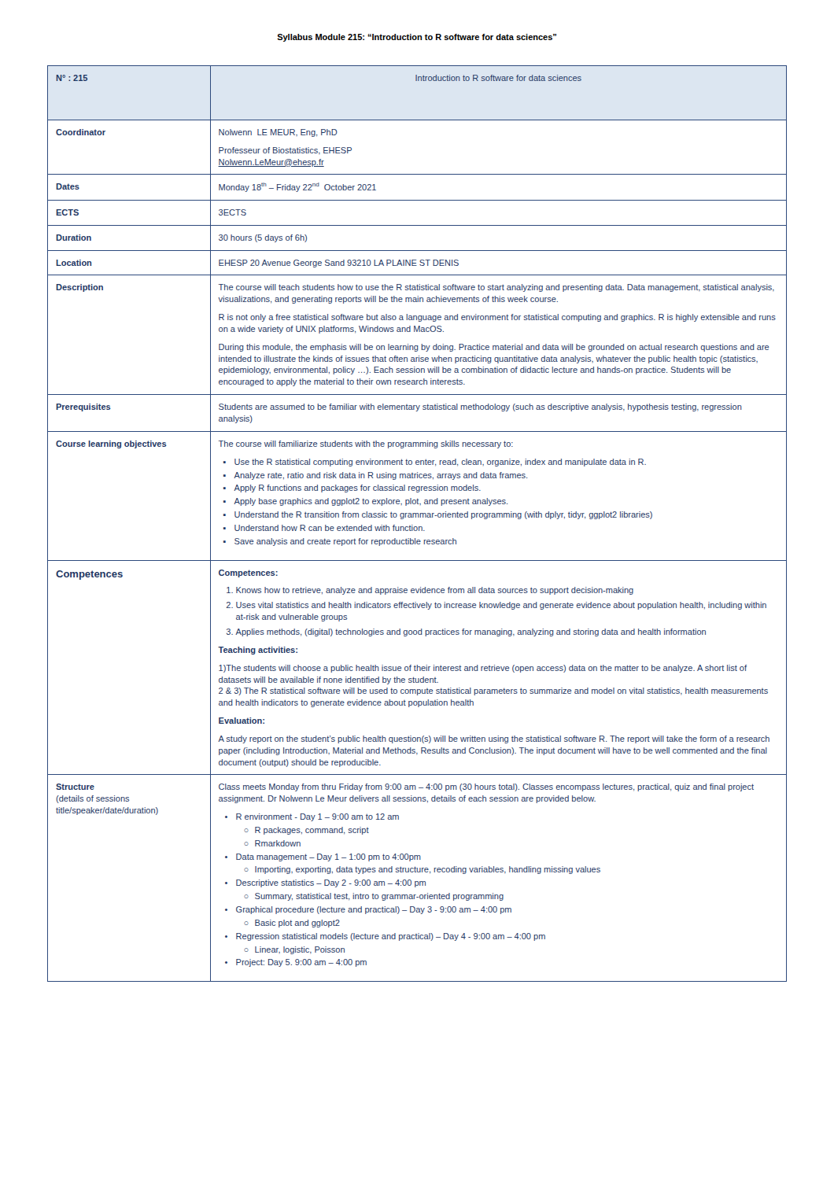Syllabus Module 215: “Introduction to R software for data sciences”
| N° : 215 | Introduction to R software for data sciences |
| Coordinator | Nolwenn LE MEUR, Eng, PhD Professeur of Biostatistics, EHESP Nolwenn.LeMeur@ehesp.fr |
| Dates | Monday 18 th – Friday 22 nd October 2021 |
| ECTS | 3ECTS |
| Duration | 30 hours (5 days of 6h) |
| Location | EHESP 20 Avenue George Sand 93210 LA PLAINE ST DENIS |
| Description | The course will teach students how to use the R statistical software to start analyzing and presenting data. Data management, statistical analysis, visualizations, and generating reports will be the main achievements of this week course. R is not only a free statistical software but also a language and environment for statistical computing and graphics. R is highly extensible and runs on a wide variety of UNIX platforms, Windows and MacOS. During this module, the emphasis will be on learning by doing. Practice material and data will be grounded on actual research questions and are intended to illustrate the kinds of issues that often arise when practicing quantitative data analysis, whatever the public health topic (statistics, epidemiology, environmental, policy …). Each session will be a combination of didactic lecture and hands-on practice. Students will be encouraged to apply the material to their own research interests. |
| Prerequisites | Students are assumed to be familiar with elementary statistical methodology (such as descriptive analysis, hypothesis testing, regression analysis) |
| Course learning objectives | The course will familiarize students with the programming skills necessary to: Use the R statistical computing environment to enter, read, clean, organize, index and manipulate data in R. Analyze rate, ratio and risk data in R using matrices, arrays and data frames. Apply R functions and packages for classical regression models. Apply base graphics and ggplot2 to explore, plot, and present analyses. Understand the R transition from classic to grammar-oriented programming (with dplyr, tidyr, ggplot2 libraries) Understand how R can be extended with function. Save analysis and create report for reproductible research |
| Competences | Competences: Knows how to retrieve, analyze and appraise evidence from all data sources to support decision-making Uses vital statistics and health indicators effectively to increase knowledge and generate evidence about population health, including within at-risk and vulnerable groups Applies methods, (digital) technologies and good practices for managing, analyzing and storing data and health information Teaching activities: 1)The students will choose a public health issue of their interest and retrieve (open access) data on the matter to be analyze. A short list of datasets will be available if none identified by the student. 2 & 3) The R statistical software will be used to compute statistical parameters to summarize and model on vital statistics, health measurements and health indicators to generate evidence about population health Evaluation: A study report on the student’s public health question(s) will be written using the statistical software R. The report will take the form of a research paper (including Introduction, Material and Methods, Results and Conclusion). The input document will have to be well commented and the final document (output) should be reproducible. |
| Structure (details of sessions title/speaker/date/duration) | Class meets Monday from thru Friday from 9:00 am – 4:00 pm (30 hours total). Classes encompass lectures, practical, quiz and final project assignment. Dr Nolwenn Le Meur delivers all sessions, details of each session are provided below. R environment - Day 1 – 9:00 am to 12 am R packages, command, script Rmarkdown Data management – Day 1 – 1:00 pm to 4:00pm Importing, exporting, data types and structure, recoding variables, handling missing values Descriptive statistics – Day 2 - 9:00 am – 4:00 pm Summary, statistical test, intro to grammar-oriented programming Graphical procedure (lecture and practical) – Day 3 - 9:00 am – 4:00 pm Basic plot and gglopt2 Regression statistical models (lecture and practical) – Day 4 - 9:00 am – 4:00 pm Linear, logistic, Poisson Project: Day 5. 9:00 am – 4:00 pm |